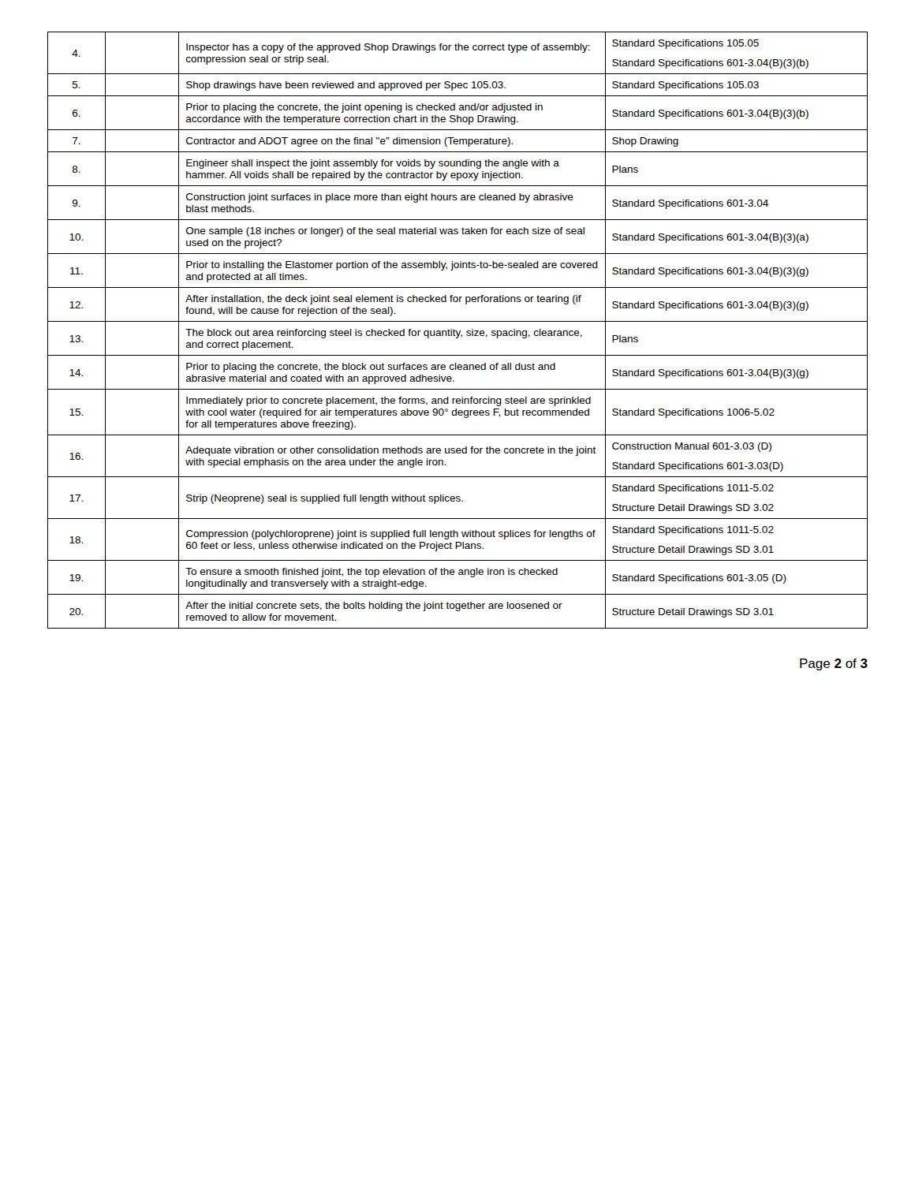| 4. | | Inspector has a copy of the approved Shop Drawings for the correct type of assembly: compression seal or strip seal. | Standard Specifications 105.05 Standard Specifications 601-3.04(B)(3)(b) |
| 5. | | Shop drawings have been reviewed and approved per Spec 105.03. | Standard Specifications 105.03 |
| 6. | | Prior to placing the concrete, the joint opening is checked and/or adjusted in accordance with the temperature correction chart in the Shop Drawing. | Standard Specifications 601-3.04(B)(3)(b) |
| 7. | | Contractor and ADOT agree on the final "e" dimension (Temperature). | Shop Drawing |
| 8. | | Engineer shall inspect the joint assembly for voids by sounding the angle with a hammer. All voids shall be repaired by the contractor by epoxy injection. | Plans |
| 9. | | Construction joint surfaces in place more than eight hours are cleaned by abrasive blast methods. | Standard Specifications 601-3.04 |
| 10. | | One sample (18 inches or longer) of the seal material was taken for each size of seal used on the project? | Standard Specifications 601-3.04(B)(3)(a) |
| 11. | | Prior to installing the Elastomer portion of the assembly, joints-to-be-sealed are covered and protected at all times. | Standard Specifications 601-3.04(B)(3)(g) |
| 12. | | After installation, the deck joint seal element is checked for perforations or tearing (if found, will be cause for rejection of the seal). | Standard Specifications 601-3.04(B)(3)(g) |
| 13. | | The block out area reinforcing steel is checked for quantity, size, spacing, clearance, and correct placement. | Plans |
| 14. | | Prior to placing the concrete, the block out surfaces are cleaned of all dust and abrasive material and coated with an approved adhesive. | Standard Specifications 601-3.04(B)(3)(g) |
| 15. | | Immediately prior to concrete placement, the forms, and reinforcing steel are sprinkled with cool water (required for air temperatures above 90° degrees F, but recommended for all temperatures above freezing). | Standard Specifications 1006-5.02 |
| 16. | | Adequate vibration or other consolidation methods are used for the concrete in the joint with special emphasis on the area under the angle iron. | Construction Manual 601-3.03 (D) Standard Specifications 601-3.03(D) |
| 17. | | Strip (Neoprene) seal is supplied full length without splices. | Standard Specifications 1011-5.02 Structure Detail Drawings SD 3.02 |
| 18. | | Compression (polychloroprene) joint is supplied full length without splices for lengths of 60 feet or less, unless otherwise indicated on the Project Plans. | Standard Specifications 1011-5.02 Structure Detail Drawings SD 3.01 |
| 19. | | To ensure a smooth finished joint, the top elevation of the angle iron is checked longitudinally and transversely with a straight-edge. | Standard Specifications 601-3.05 (D) |
| 20. | | After the initial concrete sets, the bolts holding the joint together are loosened or removed to allow for movement. | Structure Detail Drawings SD 3.01 |
Page 2 of 3